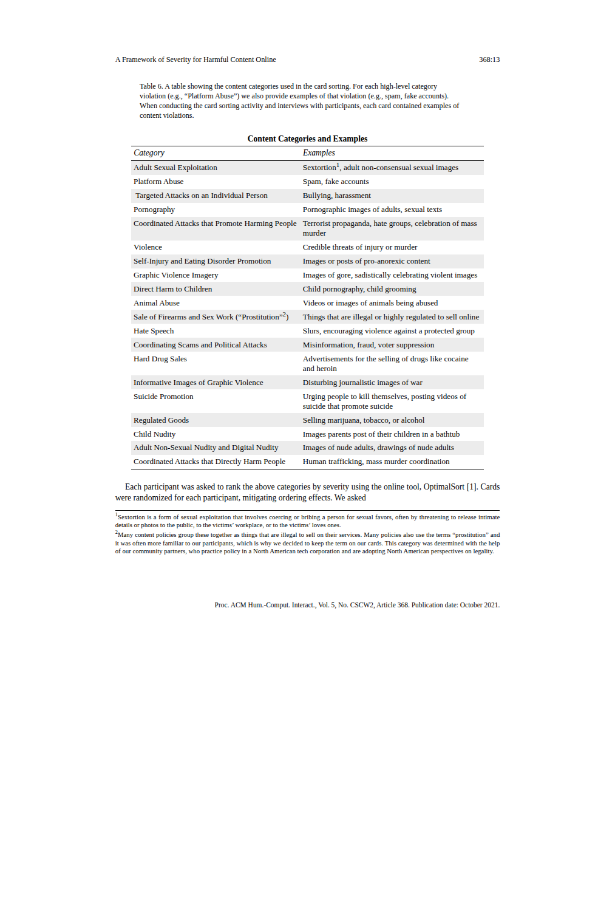A Framework of Severity for Harmful Content Online 368:13
Table 6. A table showing the content categories used in the card sorting. For each high-level category violation (e.g., “Platform Abuse”) we also provide examples of that violation (e.g., spam, fake accounts). When conducting the card sorting activity and interviews with participants, each card contained examples of content violations.
Content Categories and Examples
| Category | Examples |
| --- | --- |
| Adult Sexual Exploitation | Sextortion 1 , adult non-consensual sexual images |
| Platform Abuse | Spam, fake accounts |
| Targeted Attacks on an Individual Person | Bullying, harassment |
| Pornography | Pornographic images of adults, sexual texts |
| Coordinated Attacks that Promote Harming People | Terrorist propaganda, hate groups, celebration of mass murder |
| Violence | Credible threats of injury or murder |
| Self-Injury and Eating Disorder Promotion | Images or posts of pro-anorexic content |
| Graphic Violence Imagery | Images of gore, sadistically celebrating violent images |
| Direct Harm to Children | Child pornography, child grooming |
| Animal Abuse | Videos or images of animals being abused |
| Sale of Firearms and Sex Work (“Prostitution” 2 ) | Things that are illegal or highly regulated to sell online |
| Hate Speech | Slurs, encouraging violence against a protected group |
| Coordinating Scams and Political Attacks | Misinformation, fraud, voter suppression |
| Hard Drug Sales | Advertisements for the selling of drugs like cocaine and heroin |
| Informative Images of Graphic Violence | Disturbing journalistic images of war |
| Suicide Promotion | Urging people to kill themselves, posting videos of suicide that promote suicide |
| Regulated Goods | Selling marijuana, tobacco, or alcohol |
| Child Nudity | Images parents post of their children in a bathtub |
| Adult Non-Sexual Nudity and Digital Nudity | Images of nude adults, drawings of nude adults |
| Coordinated Attacks that Directly Harm People | Human trafficking, mass murder coordination |
Each participant was asked to rank the above categories by severity using the online tool, OptimalSort [1]. Cards were randomized for each participant, mitigating ordering effects. We asked
1Sextortion is a form of sexual exploitation that involves coercing or bribing a person for sexual favors, often by threatening to release intimate details or photos to the public, to the victims’ workplace, or to the victims’ loves ones.
2Many content policies group these together as things that are illegal to sell on their services. Many policies also use the terms “prostitution” and it was often more familiar to our participants, which is why we decided to keep the term on our cards. This category was determined with the help of our community partners, who practice policy in a North American tech corporation and are adopting North American perspectives on legality.
Proc. ACM Hum.-Comput. Interact., Vol. 5, No. CSCW2, Article 368. Publication date: October 2021.